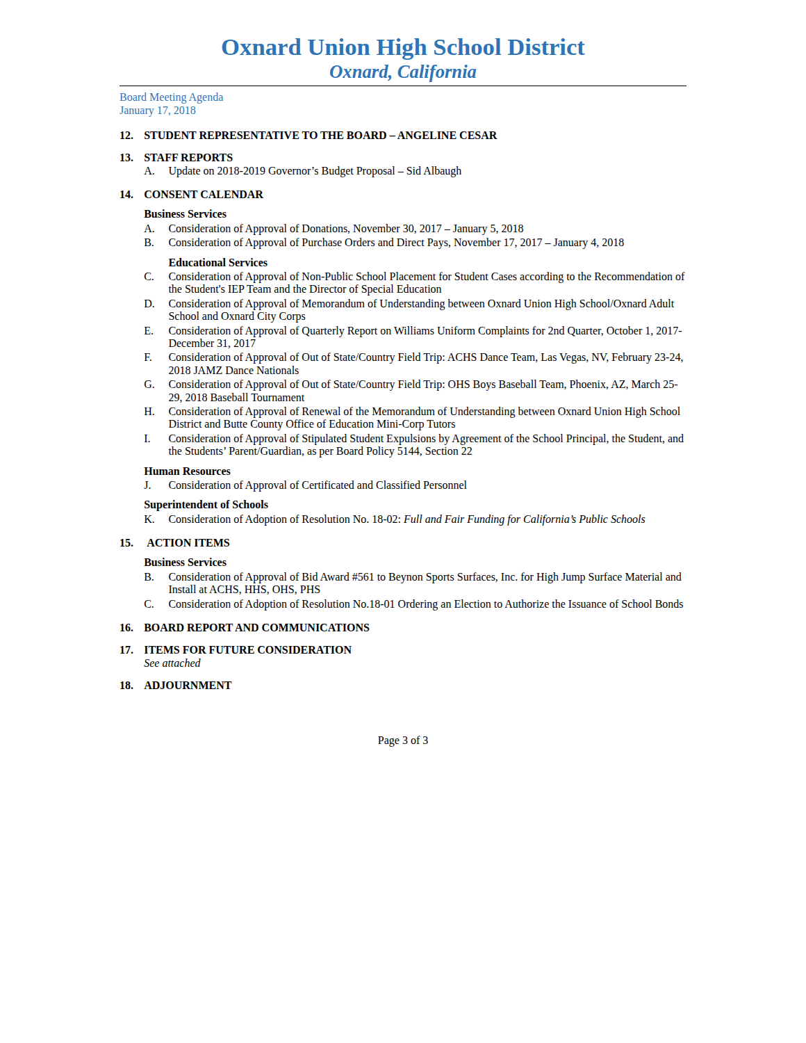Oxnard Union High School District
Oxnard, California
Board Meeting Agenda
January 17, 2018
12.
Student Representative to the Board – Angeline Cesar
13.
Staff Reports
A. Update on 2018-2019 Governor’s Budget Proposal – Sid Albaugh
14.
Consent Calendar
Business Services
A. Consideration of Approval of Donations, November 30, 2017 – January 5, 2018
B. Consideration of Approval of Purchase Orders and Direct Pays, November 17, 2017 – January 4, 2018
Educational Services
C. Consideration of Approval of Non-Public School Placement for Student Cases according to the Recommendation of the Student's IEP Team and the Director of Special Education
D. Consideration of Approval of Memorandum of Understanding between Oxnard Union High School/Oxnard Adult School and Oxnard City Corps
E. Consideration of Approval of Quarterly Report on Williams Uniform Complaints for 2nd Quarter, October 1, 2017- December 31, 2017
F. Consideration of Approval of Out of State/Country Field Trip: ACHS Dance Team, Las Vegas, NV, February 23-24, 2018 JAMZ Dance Nationals
G. Consideration of Approval of Out of State/Country Field Trip: OHS Boys Baseball Team, Phoenix, AZ, March 25-29, 2018 Baseball Tournament
H. Consideration of Approval of Renewal of the Memorandum of Understanding between Oxnard Union High School District and Butte County Office of Education Mini-Corp Tutors
I. Consideration of Approval of Stipulated Student Expulsions by Agreement of the School Principal, the Student, and the Students’ Parent/Guardian, as per Board Policy 5144, Section 22
Human Resources
J. Consideration of Approval of Certificated and Classified Personnel
Superintendent of Schools
K. Consideration of Adoption of Resolution No. 18-02: Full and Fair Funding for California’s Public Schools
15.
Action Items
Business Services
B. Consideration of Approval of Bid Award #561 to Beynon Sports Surfaces, Inc. for High Jump Surface Material and Install at ACHS, HHS, OHS, PHS
C. Consideration of Adoption of Resolution No.18-01 Ordering an Election to Authorize the Issuance of School Bonds
16.
Board Report and Communications
17.
Items for Future Consideration
See attached
18.
Adjournment
Page 3 of 3